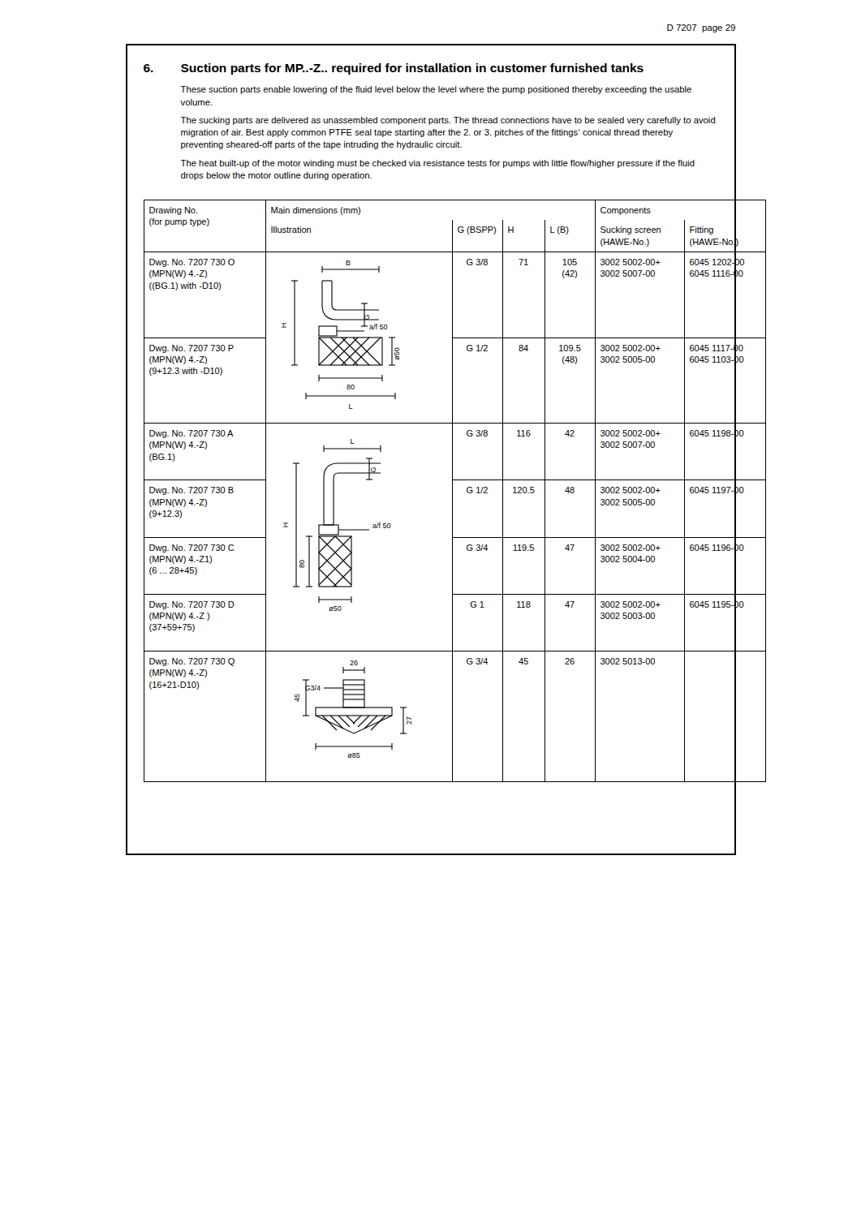D 7207 page 29
6. Suction parts for MP..-Z.. required for installation in customer furnished tanks
These suction parts enable lowering of the fluid level below the level where the pump positioned thereby exceeding the usable volume.
The sucking parts are delivered as unassembled component parts. The thread connections have to be sealed very carefully to avoid migration of air. Best apply common PTFE seal tape starting after the 2. or 3. pitches of the fittings‘ conical thread thereby preventing sheared-off parts of the tape intruding the hydraulic circuit.
The heat built-up of the motor winding must be checked via resistance tests for pumps with little flow/higher pressure if the fluid drops below the motor outline during operation.
| Drawing No. (for pump type) | Main dimensions (mm) | Components |
| --- | --- | --- |
| Illustration | G (BSPP) | H | L (B) | Sucking screen (HAWE-No.) | Fitting (HAWE-No.) |
| Dwg. No. 7207 730 O (MPN(W) 4.-Z) ((BG.1) with -D10) | B G H a/f 50 ø50 80 L | G 3/8 | 71 | 105 (42) | 3002 5002-00+ 3002 5007-00 | 6045 1202-00 6045 1116-00 |
| Dwg. No. 7207 730 P (MPN(W) 4.-Z) (9+12.3 with -D10) | G 1/2 | 84 | 109.5 (48) | 3002 5002-00+ 3002 5005-00 | 6045 1117-00 6045 1103-00 |
| Dwg. No. 7207 730 A (MPN(W) 4.-Z) (BG.1) | L G H 80 a/f 50 ø50 | G 3/8 | 116 | 42 | 3002 5002-00+ 3002 5007-00 | 6045 1198-00 |
| Dwg. No. 7207 730 B (MPN(W) 4.-Z) (9+12.3) | G 1/2 | 120.5 | 48 | 3002 5002-00+ 3002 5005-00 | 6045 1197-00 |
| Dwg. No. 7207 730 C (MPN(W) 4.-Z1) (6 ... 28+45) | G 3/4 | 119.5 | 47 | 3002 5002-00+ 3002 5004-00 | 6045 1196-00 |
| Dwg. No. 7207 730 D (MPN(W) 4.-Z ) (37+59+75) | G 1 | 118 | 47 | 3002 5002-00+ 3002 5003-00 | 6045 1195-00 |
| Dwg. No. 7207 730 Q (MPN(W) 4.-Z) (16+21-D10) | 26 G3/4 45 27 ø85 | G 3/4 | 45 | 26 | 3002 5013-00 | |